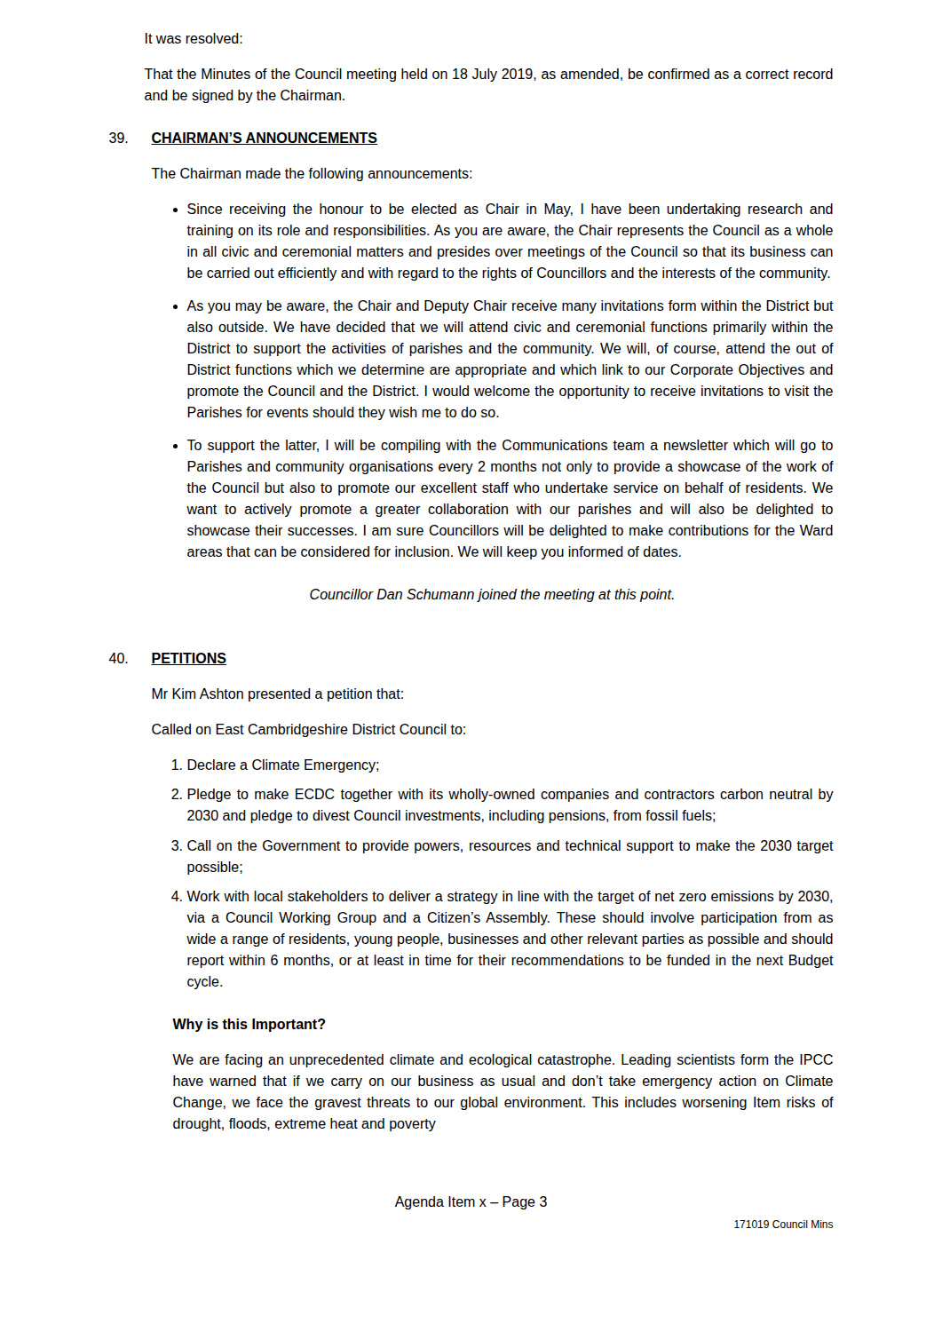It was resolved:
That the Minutes of the Council meeting held on 18 July 2019, as amended, be confirmed as a correct record and be signed by the Chairman.
39.
Chairman’s Announcements
The Chairman made the following announcements:
Since receiving the honour to be elected as Chair in May, I have been undertaking research and training on its role and responsibilities. As you are aware, the Chair represents the Council as a whole in all civic and ceremonial matters and presides over meetings of the Council so that its business can be carried out efficiently and with regard to the rights of Councillors and the interests of the community.
As you may be aware, the Chair and Deputy Chair receive many invitations form within the District but also outside. We have decided that we will attend civic and ceremonial functions primarily within the District to support the activities of parishes and the community. We will, of course, attend the out of District functions which we determine are appropriate and which link to our Corporate Objectives and promote the Council and the District. I would welcome the opportunity to receive invitations to visit the Parishes for events should they wish me to do so.
To support the latter, I will be compiling with the Communications team a newsletter which will go to Parishes and community organisations every 2 months not only to provide a showcase of the work of the Council but also to promote our excellent staff who undertake service on behalf of residents. We want to actively promote a greater collaboration with our parishes and will also be delighted to showcase their successes. I am sure Councillors will be delighted to make contributions for the Ward areas that can be considered for inclusion. We will keep you informed of dates.
Councillor Dan Schumann joined the meeting at this point.
40.
Petitions
Mr Kim Ashton presented a petition that:
Called on East Cambridgeshire District Council to:
Declare a Climate Emergency;
Pledge to make ECDC together with its wholly-owned companies and contractors carbon neutral by 2030 and pledge to divest Council investments, including pensions, from fossil fuels;
Call on the Government to provide powers, resources and technical support to make the 2030 target possible;
Work with local stakeholders to deliver a strategy in line with the target of net zero emissions by 2030, via a Council Working Group and a Citizen’s Assembly. These should involve participation from as wide a range of residents, young people, businesses and other relevant parties as possible and should report within 6 months, or at least in time for their recommendations to be funded in the next Budget cycle.
Why is this Important?
We are facing an unprecedented climate and ecological catastrophe. Leading scientists form the IPCC have warned that if we carry on our business as usual and don’t take emergency action on Climate Change, we face the gravest threats to our global environment. This includes worsening Item risks of drought, floods, extreme heat and poverty
Agenda Item x – Page 3
171019 Council Mins